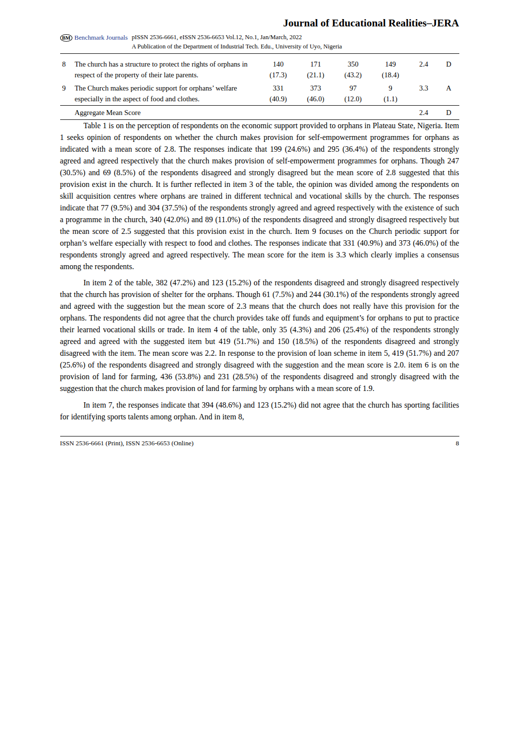Journal of Educational Realities–JERA
BM Benchmark Journals
pISSN 2536-6661, eISSN 2536-6653 Vol.12, No.1, Jan/March, 2022
A Publication of the Department of Industrial Tech. Edu., University of Uyo, Nigeria
| 8 | The church has a structure to protect the rights of orphans in respect of the property of their late parents. | 140 (17.3) | 171 (21.1) | 350 (43.2) | 149 (18.4) | 2.4 | D |
| 9 | The Church makes periodic support for orphans’ welfare especially in the aspect of food and clothes. | 331 (40.9) | 373 (46.0) | 97 (12.0) | 9 (1.1) | 3.3 | A |
| | Aggregate Mean Score | | | | | 2.4 | D |
Table 1 is on the perception of respondents on the economic support provided to orphans in Plateau State, Nigeria. Item 1 seeks opinion of respondents on whether the church makes provision for self-empowerment programmes for orphans as indicated with a mean score of 2.8. The responses indicate that 199 (24.6%) and 295 (36.4%) of the respondents strongly agreed and agreed respectively that the church makes provision of self-empowerment programmes for orphans. Though 247 (30.5%) and 69 (8.5%) of the respondents disagreed and strongly disagreed but the mean score of 2.8 suggested that this provision exist in the church. It is further reflected in item 3 of the table, the opinion was divided among the respondents on skill acquisition centres where orphans are trained in different technical and vocational skills by the church. The responses indicate that 77 (9.5%) and 304 (37.5%) of the respondents strongly agreed and agreed respectively with the existence of such a programme in the church, 340 (42.0%) and 89 (11.0%) of the respondents disagreed and strongly disagreed respectively but the mean score of 2.5 suggested that this provision exist in the church. Item 9 focuses on the Church periodic support for orphan’s welfare especially with respect to food and clothes. The responses indicate that 331 (40.9%) and 373 (46.0%) of the respondents strongly agreed and agreed respectively. The mean score for the item is 3.3 which clearly implies a consensus among the respondents.
In item 2 of the table, 382 (47.2%) and 123 (15.2%) of the respondents disagreed and strongly disagreed respectively that the church has provision of shelter for the orphans. Though 61 (7.5%) and 244 (30.1%) of the respondents strongly agreed and agreed with the suggestion but the mean score of 2.3 means that the church does not really have this provision for the orphans. The respondents did not agree that the church provides take off funds and equipment’s for orphans to put to practice their learned vocational skills or trade. In item 4 of the table, only 35 (4.3%) and 206 (25.4%) of the respondents strongly agreed and agreed with the suggested item but 419 (51.7%) and 150 (18.5%) of the respondents disagreed and strongly disagreed with the item. The mean score was 2.2. In response to the provision of loan scheme in item 5, 419 (51.7%) and 207 (25.6%) of the respondents disagreed and strongly disagreed with the suggestion and the mean score is 2.0. item 6 is on the provision of land for farming, 436 (53.8%) and 231 (28.5%) of the respondents disagreed and strongly disagreed with the suggestion that the church makes provision of land for farming by orphans with a mean score of 1.9.
In item 7, the responses indicate that 394 (48.6%) and 123 (15.2%) did not agree that the church has sporting facilities for identifying sports talents among orphan. And in item 8,
ISSN 2536-6661 (Print), ISSN 2536-6653 (Online) 8